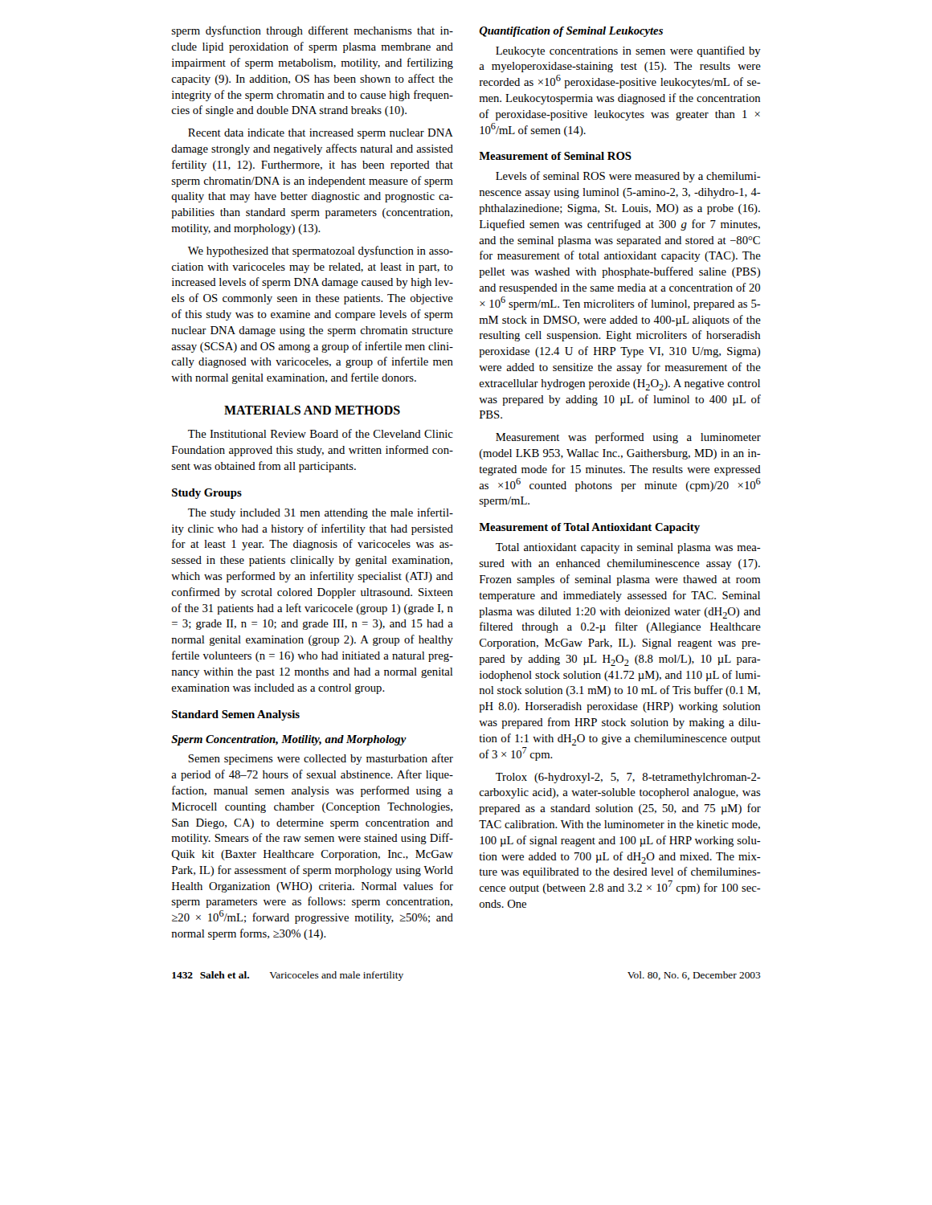sperm dysfunction through different mechanisms that include lipid peroxidation of sperm plasma membrane and impairment of sperm metabolism, motility, and fertilizing capacity (9). In addition, OS has been shown to affect the integrity of the sperm chromatin and to cause high frequencies of single and double DNA strand breaks (10).
Recent data indicate that increased sperm nuclear DNA damage strongly and negatively affects natural and assisted fertility (11, 12). Furthermore, it has been reported that sperm chromatin/DNA is an independent measure of sperm quality that may have better diagnostic and prognostic capabilities than standard sperm parameters (concentration, motility, and morphology) (13).
We hypothesized that spermatozoal dysfunction in association with varicoceles may be related, at least in part, to increased levels of sperm DNA damage caused by high levels of OS commonly seen in these patients. The objective of this study was to examine and compare levels of sperm nuclear DNA damage using the sperm chromatin structure assay (SCSA) and OS among a group of infertile men clinically diagnosed with varicoceles, a group of infertile men with normal genital examination, and fertile donors.
MATERIALS AND METHODS
The Institutional Review Board of the Cleveland Clinic Foundation approved this study, and written informed consent was obtained from all participants.
Study Groups
The study included 31 men attending the male infertility clinic who had a history of infertility that had persisted for at least 1 year. The diagnosis of varicoceles was assessed in these patients clinically by genital examination, which was performed by an infertility specialist (ATJ) and confirmed by scrotal colored Doppler ultrasound. Sixteen of the 31 patients had a left varicocele (group 1) (grade I, n = 3; grade II, n = 10; and grade III, n = 3), and 15 had a normal genital examination (group 2). A group of healthy fertile volunteers (n = 16) who had initiated a natural pregnancy within the past 12 months and had a normal genital examination was included as a control group.
Standard Semen Analysis
Sperm Concentration, Motility, and Morphology
Semen specimens were collected by masturbation after a period of 48–72 hours of sexual abstinence. After liquefaction, manual semen analysis was performed using a Microcell counting chamber (Conception Technologies, San Diego, CA) to determine sperm concentration and motility. Smears of the raw semen were stained using Diff-Quik kit (Baxter Healthcare Corporation, Inc., McGaw Park, IL) for assessment of sperm morphology using World Health Organization (WHO) criteria. Normal values for sperm parameters were as follows: sperm concentration, ≥20 × 106/mL; forward progressive motility, ≥50%; and normal sperm forms, ≥30% (14).
Quantification of Seminal Leukocytes
Leukocyte concentrations in semen were quantified by a myeloperoxidase-staining test (15). The results were recorded as ×106 peroxidase-positive leukocytes/mL of semen. Leukocytospermia was diagnosed if the concentration of peroxidase-positive leukocytes was greater than 1 × 106/mL of semen (14).
Measurement of Seminal ROS
Levels of seminal ROS were measured by a chemiluminescence assay using luminol (5-amino-2, 3, -dihydro-1, 4-phthalazinedione; Sigma, St. Louis, MO) as a probe (16). Liquefied semen was centrifuged at 300 g for 7 minutes, and the seminal plasma was separated and stored at −80°C for measurement of total antioxidant capacity (TAC). The pellet was washed with phosphate-buffered saline (PBS) and resuspended in the same media at a concentration of 20 × 106 sperm/mL. Ten microliters of luminol, prepared as 5-mM stock in DMSO, were added to 400-µL aliquots of the resulting cell suspension. Eight microliters of horseradish peroxidase (12.4 U of HRP Type VI, 310 U/mg, Sigma) were added to sensitize the assay for measurement of the extracellular hydrogen peroxide (H2O2). A negative control was prepared by adding 10 µL of luminol to 400 µL of PBS.
Measurement was performed using a luminometer (model LKB 953, Wallac Inc., Gaithersburg, MD) in an integrated mode for 15 minutes. The results were expressed as ×106 counted photons per minute (cpm)/20 ×106 sperm/mL.
Measurement of Total Antioxidant Capacity
Total antioxidant capacity in seminal plasma was measured with an enhanced chemiluminescence assay (17). Frozen samples of seminal plasma were thawed at room temperature and immediately assessed for TAC. Seminal plasma was diluted 1:20 with deionized water (dH2O) and filtered through a 0.2-µ filter (Allegiance Healthcare Corporation, McGaw Park, IL). Signal reagent was prepared by adding 30 µL H2O2 (8.8 mol/L), 10 µL para-iodophenol stock solution (41.72 µM), and 110 µL of luminol stock solution (3.1 mM) to 10 mL of Tris buffer (0.1 M, pH 8.0). Horseradish peroxidase (HRP) working solution was prepared from HRP stock solution by making a dilution of 1:1 with dH2O to give a chemiluminescence output of 3 × 107 cpm.
Trolox (6-hydroxyl-2, 5, 7, 8-tetramethylchroman-2-carboxylic acid), a water-soluble tocopherol analogue, was prepared as a standard solution (25, 50, and 75 µM) for TAC calibration. With the luminometer in the kinetic mode, 100 µL of signal reagent and 100 µL of HRP working solution were added to 700 µL of dH2O and mixed. The mixture was equilibrated to the desired level of chemiluminescence output (between 2.8 and 3.2 × 107 cpm) for 100 seconds. One
1432 Saleh et al. Varicoceles and male infertility
Vol. 80, No. 6, December 2003